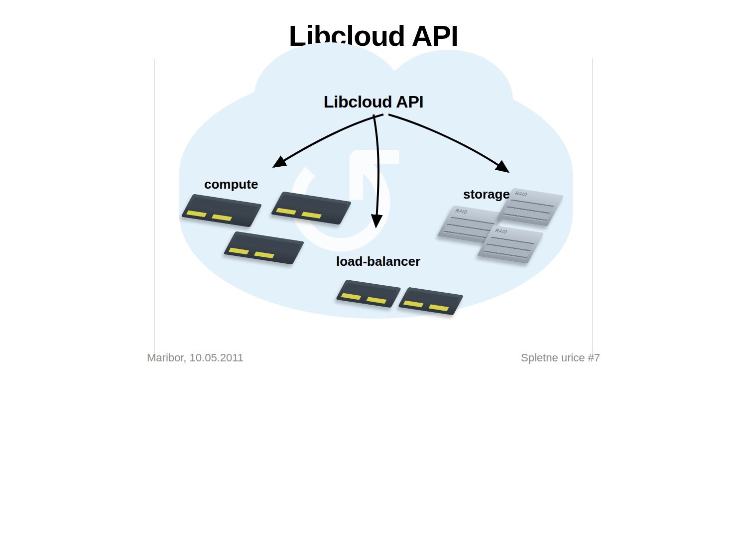Libcloud API
↺
Libcloud API
compute
load-balancer
storage
Maribor, 10.05.2011
Spletne urice #7